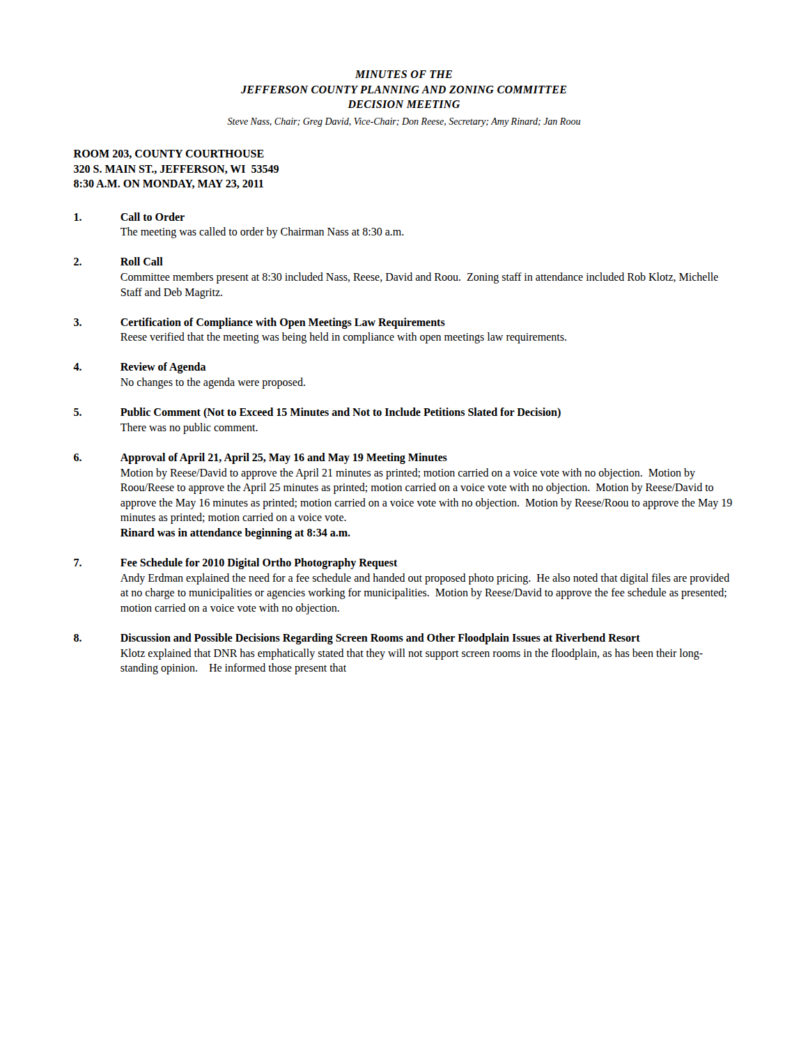MINUTES OF THE
JEFFERSON COUNTY PLANNING AND ZONING COMMITTEE
DECISION MEETING
Steve Nass, Chair; Greg David, Vice-Chair; Don Reese, Secretary; Amy Rinard; Jan Roou
ROOM 203, COUNTY COURTHOUSE
320 S. MAIN ST., JEFFERSON, WI 53549
8:30 A.M. ON MONDAY, MAY 23, 2011
1. Call to Order
The meeting was called to order by Chairman Nass at 8:30 a.m.
2. Roll Call
Committee members present at 8:30 included Nass, Reese, David and Roou. Zoning staff in attendance included Rob Klotz, Michelle Staff and Deb Magritz.
3. Certification of Compliance with Open Meetings Law Requirements
Reese verified that the meeting was being held in compliance with open meetings law requirements.
4. Review of Agenda
No changes to the agenda were proposed.
5. Public Comment (Not to Exceed 15 Minutes and Not to Include Petitions Slated for Decision)
There was no public comment.
6. Approval of April 21, April 25, May 16 and May 19 Meeting Minutes
Motion by Reese/David to approve the April 21 minutes as printed; motion carried on a voice vote with no objection. Motion by Roou/Reese to approve the April 25 minutes as printed; motion carried on a voice vote with no objection. Motion by Reese/David to approve the May 16 minutes as printed; motion carried on a voice vote with no objection. Motion by Reese/Roou to approve the May 19 minutes as printed; motion carried on a voice vote.
Rinard was in attendance beginning at 8:34 a.m.
7. Fee Schedule for 2010 Digital Ortho Photography Request
Andy Erdman explained the need for a fee schedule and handed out proposed photo pricing. He also noted that digital files are provided at no charge to municipalities or agencies working for municipalities. Motion by Reese/David to approve the fee schedule as presented; motion carried on a voice vote with no objection.
8. Discussion and Possible Decisions Regarding Screen Rooms and Other Floodplain Issues at Riverbend Resort
Klotz explained that DNR has emphatically stated that they will not support screen rooms in the floodplain, as has been their long-standing opinion. He informed those present that